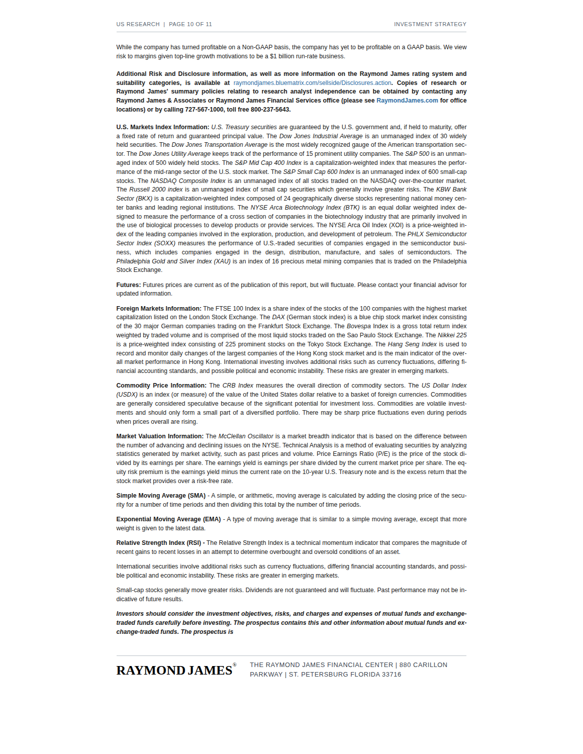US Research | Page 10 of 11
Investment Strategy
While the company has turned profitable on a Non-GAAP basis, the company has yet to be profitable on a GAAP basis. We view risk to margins given top-line growth motivations to be a $1 billion run-rate business.
Additional Risk and Disclosure information, as well as more information on the Raymond James rating system and suitability categories, is available at raymondjames.bluematrix.com/sellside/Disclosures.action. Copies of research or Raymond James' summary policies relating to research analyst independence can be obtained by contacting any Raymond James & Associates or Raymond James Financial Services office (please see RaymondJames.com for office locations) or by calling 727-567-1000, toll free 800-237-5643.
U.S. Markets Index Information: U.S. Treasury securities are guaranteed by the U.S. government and, if held to maturity, offer a fixed rate of return and guaranteed principal value. The Dow Jones Industrial Average is an unmanaged index of 30 widely held securities. The Dow Jones Transportation Average is the most widely recognized gauge of the American transportation sector. The Dow Jones Utility Average keeps track of the performance of 15 prominent utility companies. The S&P 500 is an unmanaged index of 500 widely held stocks. The S&P Mid Cap 400 Index is a capitalization-weighted index that measures the performance of the mid-range sector of the U.S. stock market. The S&P Small Cap 600 Index is an unmanaged index of 600 small-cap stocks. The NASDAQ Composite Index is an unmanaged index of all stocks traded on the NASDAQ over-the-counter market. The Russell 2000 index is an unmanaged index of small cap securities which generally involve greater risks. The KBW Bank Sector (BKX) is a capitalization-weighted index composed of 24 geographically diverse stocks representing national money center banks and leading regional institutions. The NYSE Arca Biotechnology Index (BTK) is an equal dollar weighted index designed to measure the performance of a cross section of companies in the biotechnology industry that are primarily involved in the use of biological processes to develop products or provide services. The NYSE Arca Oil Index (XOI) is a price-weighted index of the leading companies involved in the exploration, production, and development of petroleum. The PHLX Semiconductor Sector Index (SOXX) measures the performance of U.S.-traded securities of companies engaged in the semiconductor business, which includes companies engaged in the design, distribution, manufacture, and sales of semiconductors. The Philadelphia Gold and Silver Index (XAU) is an index of 16 precious metal mining companies that is traded on the Philadelphia Stock Exchange.
Futures: Futures prices are current as of the publication of this report, but will fluctuate. Please contact your financial advisor for updated information.
Foreign Markets Information: The FTSE 100 Index is a share index of the stocks of the 100 companies with the highest market capitalization listed on the London Stock Exchange. The DAX (German stock index) is a blue chip stock market index consisting of the 30 major German companies trading on the Frankfurt Stock Exchange. The Bovespa Index is a gross total return index weighted by traded volume and is comprised of the most liquid stocks traded on the Sao Paulo Stock Exchange. The Nikkei 225 is a price-weighted index consisting of 225 prominent stocks on the Tokyo Stock Exchange. The Hang Seng Index is used to record and monitor daily changes of the largest companies of the Hong Kong stock market and is the main indicator of the overall market performance in Hong Kong. International investing involves additional risks such as currency fluctuations, differing financial accounting standards, and possible political and economic instability. These risks are greater in emerging markets.
Commodity Price Information: The CRB Index measures the overall direction of commodity sectors. The US Dollar Index (USDX) is an index (or measure) of the value of the United States dollar relative to a basket of foreign currencies. Commodities are generally considered speculative because of the significant potential for investment loss. Commodities are volatile investments and should only form a small part of a diversified portfolio. There may be sharp price fluctuations even during periods when prices overall are rising.
Market Valuation Information: The McClellan Oscillator is a market breadth indicator that is based on the difference between the number of advancing and declining issues on the NYSE. Technical Analysis is a method of evaluating securities by analyzing statistics generated by market activity, such as past prices and volume. Price Earnings Ratio (P/E) is the price of the stock divided by its earnings per share. The earnings yield is earnings per share divided by the current market price per share. The equity risk premium is the earnings yield minus the current rate on the 10-year U.S. Treasury note and is the excess return that the stock market provides over a risk-free rate.
Simple Moving Average (SMA) - A simple, or arithmetic, moving average is calculated by adding the closing price of the security for a number of time periods and then dividing this total by the number of time periods.
Exponential Moving Average (EMA) - A type of moving average that is similar to a simple moving average, except that more weight is given to the latest data.
Relative Strength Index (RSI) - The Relative Strength Index is a technical momentum indicator that compares the magnitude of recent gains to recent losses in an attempt to determine overbought and oversold conditions of an asset.
International securities involve additional risks such as currency fluctuations, differing financial accounting standards, and possible political and economic instability. These risks are greater in emerging markets.
Small-cap stocks generally move greater risks. Dividends are not guaranteed and will fluctuate. Past performance may not be indicative of future results.
Investors should consider the investment objectives, risks, and charges and expenses of mutual funds and exchange-traded funds carefully before investing. The prospectus contains this and other information about mutual funds and exchange-traded funds. The prospectus is
RAYMOND JAMES®
The Raymond James Financial Center | 880 Carillon Parkway | St. Petersburg Florida 33716